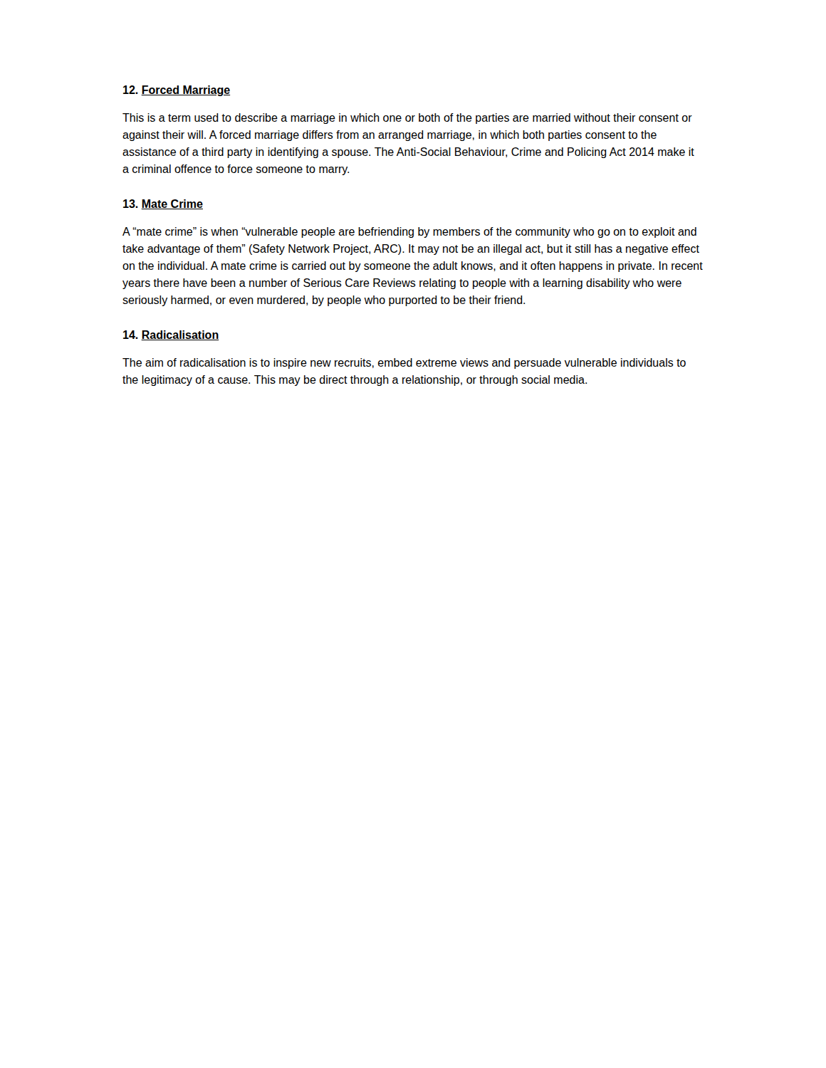12. Forced Marriage
This is a term used to describe a marriage in which one or both of the parties are married without their consent or against their will. A forced marriage differs from an arranged marriage, in which both parties consent to the assistance of a third party in identifying a spouse. The Anti-Social Behaviour, Crime and Policing Act 2014 make it a criminal offence to force someone to marry.
13. Mate Crime
A “mate crime” is when “vulnerable people are befriending by members of the community who go on to exploit and take advantage of them” (Safety Network Project, ARC). It may not be an illegal act, but it still has a negative effect on the individual. A mate crime is carried out by someone the adult knows, and it often happens in private. In recent years there have been a number of Serious Care Reviews relating to people with a learning disability who were seriously harmed, or even murdered, by people who purported to be their friend.
14. Radicalisation
The aim of radicalisation is to inspire new recruits, embed extreme views and persuade vulnerable individuals to the legitimacy of a cause. This may be direct through a relationship, or through social media.